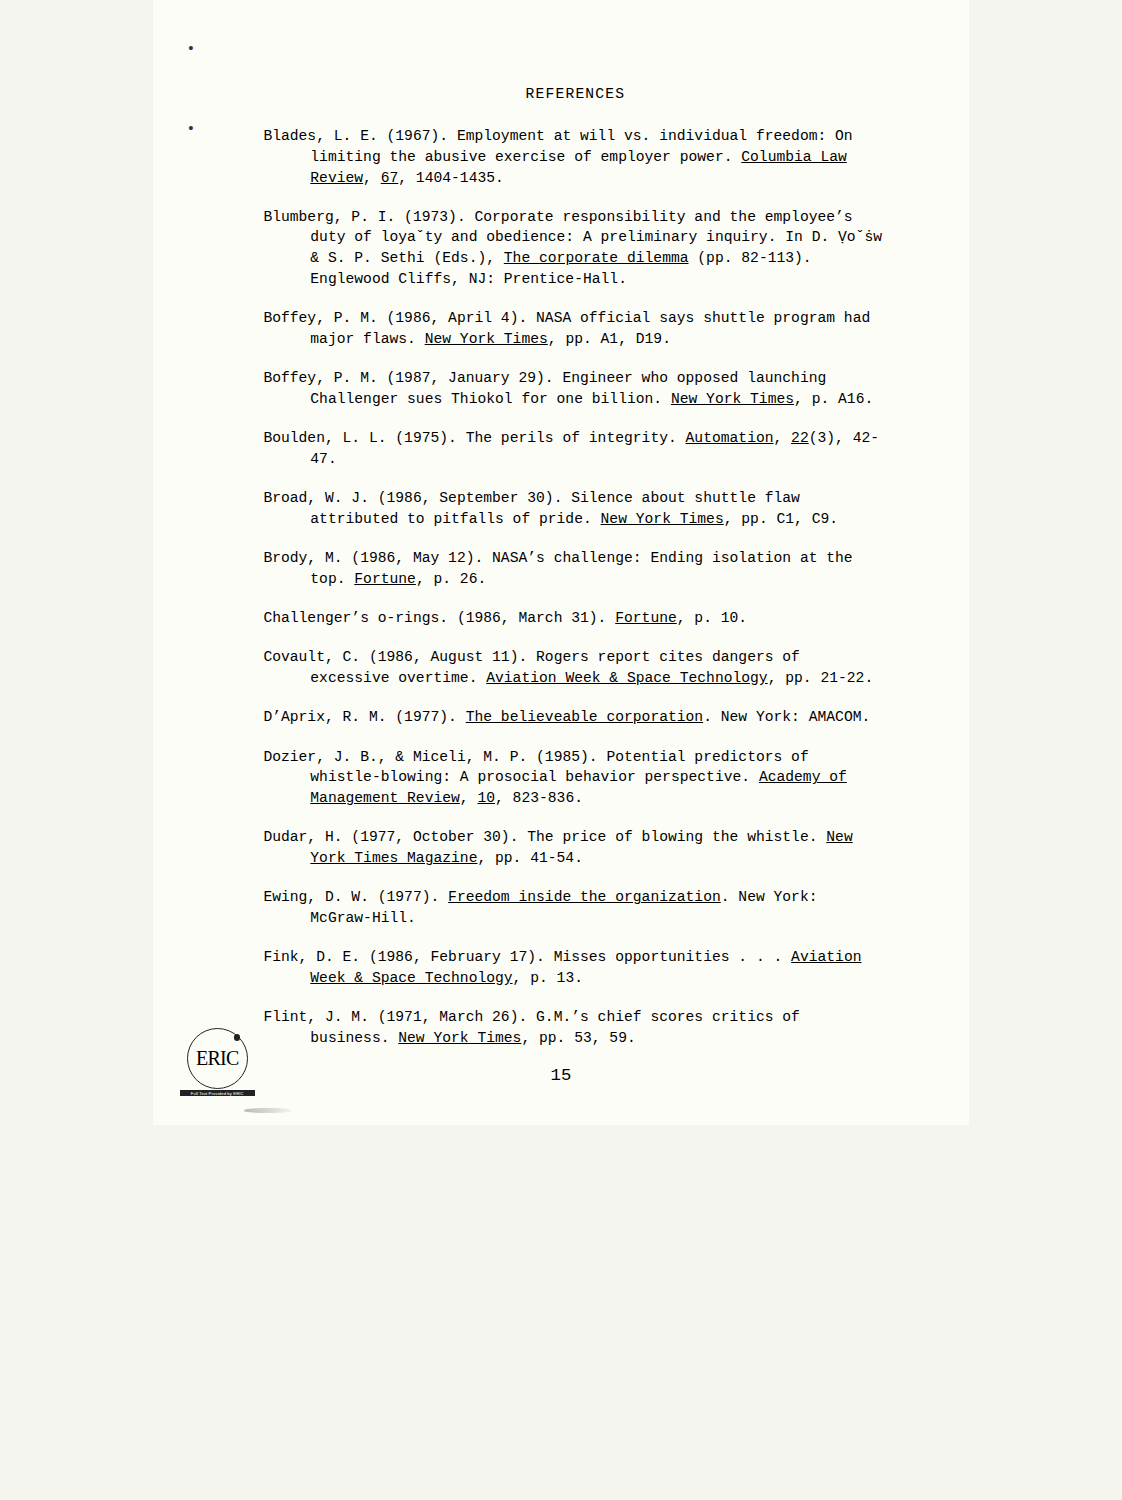•
•
REFERENCES
Blades, L. E. (1967). Employment at will vs. individual freedom: On limiting the abusive exercise of employer power. Columbia Law Review, 67, 1404-1435.
Blumberg, P. I. (1973). Corporate responsibility and the employee’s duty of loyaˇty and obedience: A preliminary inquiry. In D. Ṿoˇṡw & S. P. Sethi (Eds.), The corporate dilemma (pp. 82-113). Englewood Cliffs, NJ: Prentice-Hall.
Boffey, P. M. (1986, April 4). NASA official says shuttle program had major flaws. New York Times, pp. A1, D19.
Boffey, P. M. (1987, January 29). Engineer who opposed launching Challenger sues Thiokol for one billion. New York Times, p. A16.
Boulden, L. L. (1975). The perils of integrity. Automation, 22(3), 42-47.
Broad, W. J. (1986, September 30). Silence about shuttle flaw attributed to pitfalls of pride. New York Times, pp. C1, C9.
Brody, M. (1986, May 12). NASA’s challenge: Ending isolation at the top. Fortune, p. 26.
Challenger’s o-rings. (1986, March 31). Fortune, p. 10.
Covault, C. (1986, August 11). Rogers report cites dangers of excessive overtime. Aviation Week & Space Technology, pp. 21-22.
D’Aprix, R. M. (1977). The believeable corporation. New York: AMACOM.
Dozier, J. B., & Miceli, M. P. (1985). Potential predictors of whistle-blowing: A prosocial behavior perspective. Academy of Management Review, 10, 823-836.
Dudar, H. (1977, October 30). The price of blowing the whistle. New York Times Magazine, pp. 41-54.
Ewing, D. W. (1977). Freedom inside the organization. New York: McGraw-Hill.
Fink, D. E. (1986, February 17). Misses opportunities . . . Aviation Week & Space Technology, p. 13.
Flint, J. M. (1971, March 26). G.M.’s chief scores critics of business. New York Times, pp. 53, 59.
15
ERIC
Full Text Provided by ERIC